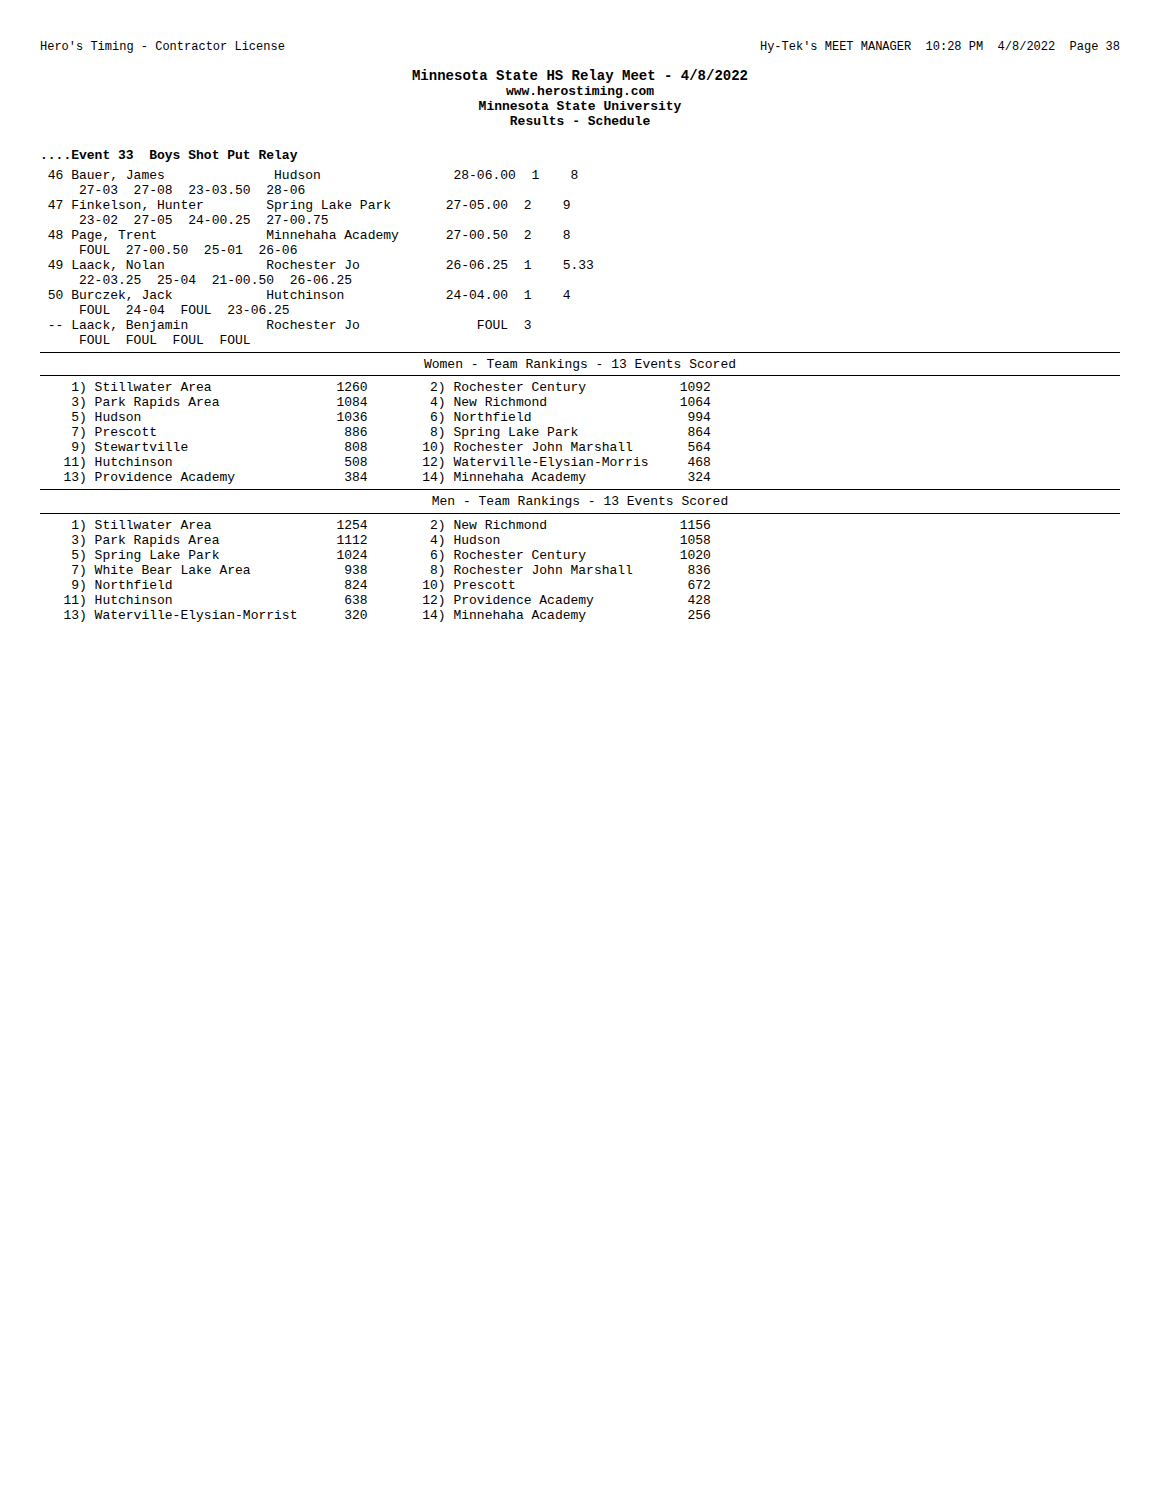Hero's Timing - Contractor License Hy-Tek's MEET MANAGER 10:28 PM 4/8/2022 Page 38
Minnesota State HS Relay Meet - 4/8/2022
www.herostiming.com
Minnesota State University
Results - Schedule
....Event 33 Boys Shot Put Relay
 46 Bauer, James              Hudson                 28-06.00  1    8
     27-03  27-08  23-03.50  28-06
 47 Finkelson, Hunter        Spring Lake Park       27-05.00  2    9
     23-02  27-05  24-00.25  27-00.75
 48 Page, Trent              Minnehaha Academy      27-00.50  2    8
     FOUL  27-00.50  25-01  26-06
 49 Laack, Nolan             Rochester Jo           26-06.25  1    5.33
     22-03.25  25-04  21-00.50  26-06.25
 50 Burczek, Jack            Hutchinson             24-04.00  1    4
     FOUL  24-04  FOUL  23-06.25
 -- Laack, Benjamin          Rochester Jo               FOUL  3
     FOUL  FOUL  FOUL  FOUL
Women - Team Rankings - 13 Events Scored
    1) Stillwater Area                1260        2) Rochester Century            1092
    3) Park Rapids Area               1084        4) New Richmond                 1064
    5) Hudson                         1036        6) Northfield                    994
    7) Prescott                        886        8) Spring Lake Park              864
    9) Stewartville                    808       10) Rochester John Marshall       564
   11) Hutchinson                      508       12) Waterville-Elysian-Morris     468
   13) Providence Academy              384       14) Minnehaha Academy             324
Men - Team Rankings - 13 Events Scored
    1) Stillwater Area                1254        2) New Richmond                 1156
    3) Park Rapids Area               1112        4) Hudson                       1058
    5) Spring Lake Park               1024        6) Rochester Century            1020
    7) White Bear Lake Area            938        8) Rochester John Marshall       836
    9) Northfield                      824       10) Prescott                      672
   11) Hutchinson                      638       12) Providence Academy            428
   13) Waterville-Elysian-Morrist      320       14) Minnehaha Academy             256